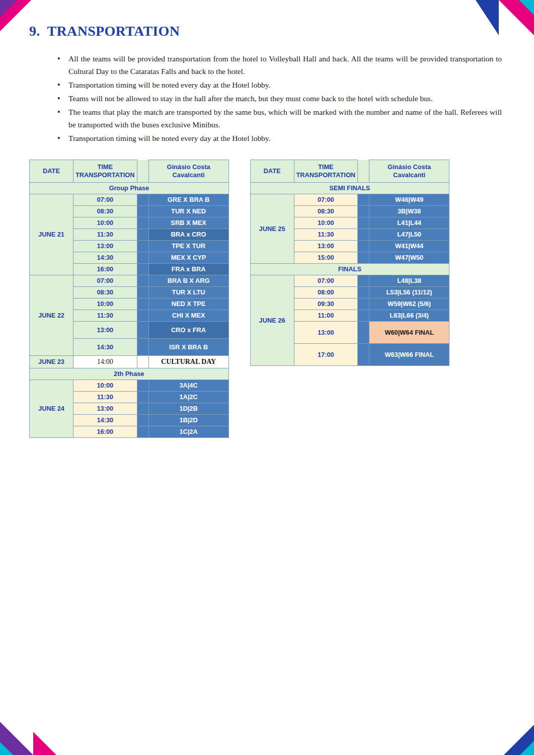9. TRANSPORTATION
All the teams will be provided transportation from the hotel to Volleyball Hall and back. All the teams will be provided transportation to Cultural Day to the Cataratas Falls and back to the hotel.
Transportation timing will be noted every day at the Hotel lobby.
Teams will not be allowed to stay in the hall after the match, but they must come back to the hotel with schedule bus.
The teams that play the match are transported by the same bus, which will be marked with the number and name of the hall. Referees will be transported with the buses exclusive Minibus.
Transportation timing will be noted every day at the Hotel lobby.
| DATE | TIME TRANSPORTATION | | Ginásio Costa Cavalcanti |
| Group Phase |
| JUNE 21 | 07:00 | | GRE X BRA B |
| 08:30 | | TUR X NED |
| 10:00 | | SRB X MEX |
| 11:30 | | BRA x CRO |
| 13:00 | | TPE X TUR |
| 14:30 | | MEX X CYP |
| 16:00 | | FRA x BRA |
| JUNE 22 | 07:00 | | BRA B X ARG |
| 08:30 | | TUR X LTU |
| 10:00 | | NED X TPE |
| 11:30 | | CHI X MEX |
| 13:00 | | CRO x FRA |
| 14:30 | | ISR X BRA B |
| JUNE 23 | 14:00 | | CULTURAL DAY |
| 2th Phase |
| JUNE 24 | 10:00 | | 3A/4C |
| 11:30 | | 1A/2C |
| 13:00 | | 1D/2B |
| 14:30 | | 1B/2D |
| 16:00 | | 1C/2A |
| DATE | TIME TRANSPORTATION | | Ginásio Costa Cavalcanti |
| SEMI FINALS |
| JUNE 25 | 07:00 | | W46/W49 |
| 08:30 | | 3B/W38 |
| 10:00 | | L41/L44 |
| 11:30 | | L47/L50 |
| 13:00 | | W41/W44 |
| 15:00 | | W47/W50 |
| FINALS |
| JUNE 26 | 07:00 | | L48/L38 |
| 08:00 | | L53/L56 (11/12) |
| 09:30 | | W59/W62 (5/6) |
| 11:00 | | L63/L66 (3/4) |
| 13:00 | | W60/W64 FINAL |
| 17:00 | | W63/W66 FINAL |